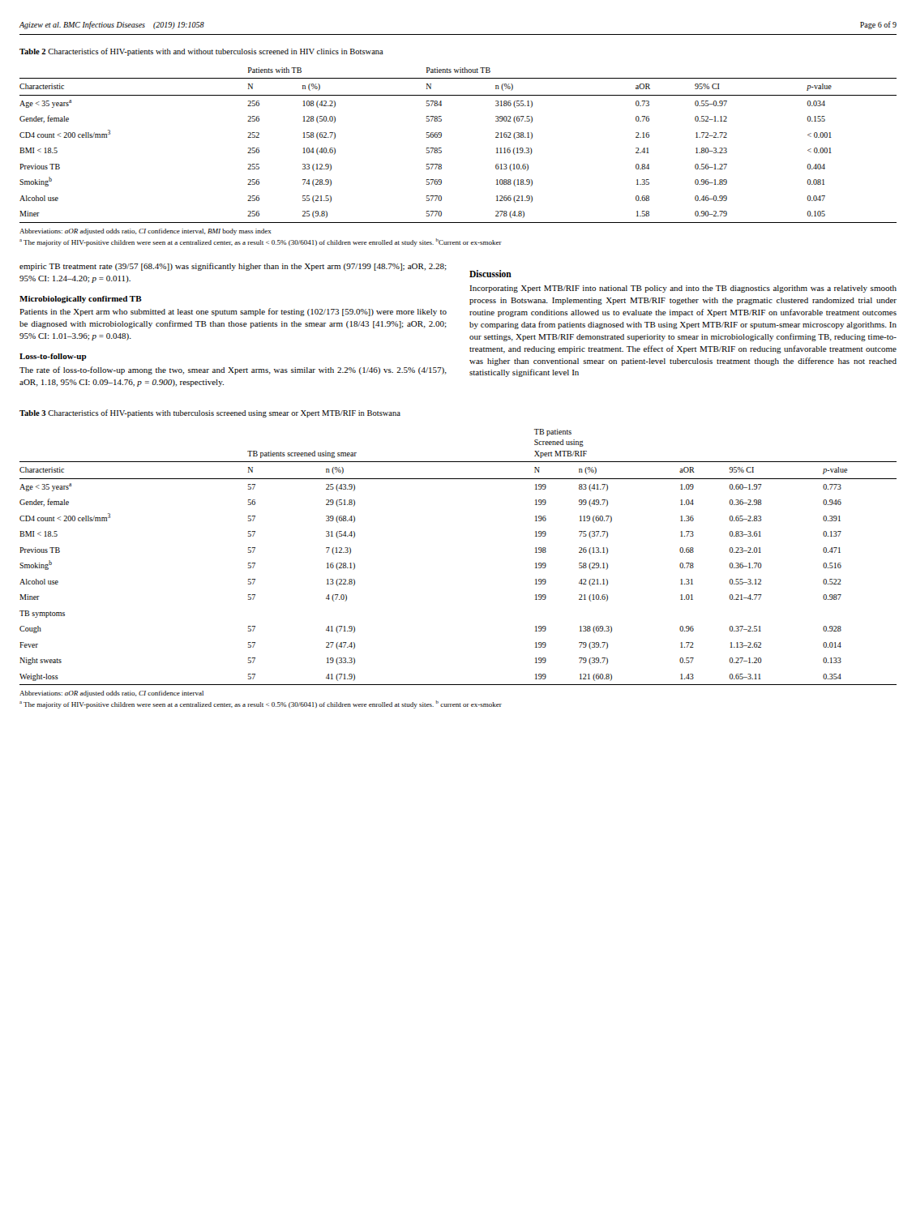Agizew et al. BMC Infectious Diseases (2019) 19:1058
Page 6 of 9
Table 2 Characteristics of HIV-patients with and without tuberculosis screened in HIV clinics in Botswana
| | Patients with TB | Patients without TB | | | |
| --- | --- | --- | --- | --- | --- |
| Characteristic | N | n (%) | N | n (%) | aOR | 95% CI | p -value |
| Age < 35 years a | 256 | 108 (42.2) | 5784 | 3186 (55.1) | 0.73 | 0.55–0.97 | 0.034 |
| Gender, female | 256 | 128 (50.0) | 5785 | 3902 (67.5) | 0.76 | 0.52–1.12 | 0.155 |
| CD4 count < 200 cells/mm 3 | 252 | 158 (62.7) | 5669 | 2162 (38.1) | 2.16 | 1.72–2.72 | < 0.001 |
| BMI < 18.5 | 256 | 104 (40.6) | 5785 | 1116 (19.3) | 2.41 | 1.80–3.23 | < 0.001 |
| Previous TB | 255 | 33 (12.9) | 5778 | 613 (10.6) | 0.84 | 0.56–1.27 | 0.404 |
| Smoking b | 256 | 74 (28.9) | 5769 | 1088 (18.9) | 1.35 | 0.96–1.89 | 0.081 |
| Alcohol use | 256 | 55 (21.5) | 5770 | 1266 (21.9) | 0.68 | 0.46–0.99 | 0.047 |
| Miner | 256 | 25 (9.8) | 5770 | 278 (4.8) | 1.58 | 0.90–2.79 | 0.105 |
Abbreviations: aOR adjusted odds ratio, CI confidence interval, BMI body mass index
a The majority of HIV-positive children were seen at a centralized center, as a result < 0.5% (30/6041) of children were enrolled at study sites. bCurrent or ex-smoker
empiric TB treatment rate (39/57 [68.4%]) was significantly higher than in the Xpert arm (97/199 [48.7%]; aOR, 2.28; 95% CI: 1.24–4.20; p = 0.011).
Microbiologically confirmed TB
Patients in the Xpert arm who submitted at least one sputum sample for testing (102/173 [59.0%]) were more likely to be diagnosed with microbiologically confirmed TB than those patients in the smear arm (18/43 [41.9%]; aOR, 2.00; 95% CI: 1.01–3.96; p = 0.048).
Loss-to-follow-up
The rate of loss-to-follow-up among the two, smear and Xpert arms, was similar with 2.2% (1/46) vs. 2.5% (4/157), aOR, 1.18, 95% CI: 0.09–14.76, p = 0.900), respectively.
Discussion
Incorporating Xpert MTB/RIF into national TB policy and into the TB diagnostics algorithm was a relatively smooth process in Botswana. Implementing Xpert MTB/RIF together with the pragmatic clustered randomized trial under routine program conditions allowed us to evaluate the impact of Xpert MTB/RIF on unfavorable treatment outcomes by comparing data from patients diagnosed with TB using Xpert MTB/RIF or sputum-smear microscopy algorithms. In our settings, Xpert MTB/RIF demonstrated superiority to smear in microbiologically confirming TB, reducing time-to-treatment, and reducing empiric treatment. The effect of Xpert MTB/RIF on reducing unfavorable treatment outcome was higher than conventional smear on patient-level tuberculosis treatment though the difference has not reached statistically significant level In
Table 3 Characteristics of HIV-patients with tuberculosis screened using smear or Xpert MTB/RIF in Botswana
| | TB patients screened using smear | TB patients Screened using Xpert MTB/RIF | | | |
| --- | --- | --- | --- | --- | --- |
| Characteristic | N | n (%) | N | n (%) | aOR | 95% CI | p -value |
| Age < 35 years a | 57 | 25 (43.9) | 199 | 83 (41.7) | 1.09 | 0.60–1.97 | 0.773 |
| Gender, female | 56 | 29 (51.8) | 199 | 99 (49.7) | 1.04 | 0.36–2.98 | 0.946 |
| CD4 count < 200 cells/mm 3 | 57 | 39 (68.4) | 196 | 119 (60.7) | 1.36 | 0.65–2.83 | 0.391 |
| BMI < 18.5 | 57 | 31 (54.4) | 199 | 75 (37.7) | 1.73 | 0.83–3.61 | 0.137 |
| Previous TB | 57 | 7 (12.3) | 198 | 26 (13.1) | 0.68 | 0.23–2.01 | 0.471 |
| Smoking b | 57 | 16 (28.1) | 199 | 58 (29.1) | 0.78 | 0.36–1.70 | 0.516 |
| Alcohol use | 57 | 13 (22.8) | 199 | 42 (21.1) | 1.31 | 0.55–3.12 | 0.522 |
| Miner | 57 | 4 (7.0) | 199 | 21 (10.6) | 1.01 | 0.21–4.77 | 0.987 |
| TB symptoms | | | | | | | |
| Cough | 57 | 41 (71.9) | 199 | 138 (69.3) | 0.96 | 0.37–2.51 | 0.928 |
| Fever | 57 | 27 (47.4) | 199 | 79 (39.7) | 1.72 | 1.13–2.62 | 0.014 |
| Night sweats | 57 | 19 (33.3) | 199 | 79 (39.7) | 0.57 | 0.27–1.20 | 0.133 |
| Weight-loss | 57 | 41 (71.9) | 199 | 121 (60.8) | 1.43 | 0.65–3.11 | 0.354 |
Abbreviations: aOR adjusted odds ratio, CI confidence interval
a The majority of HIV-positive children were seen at a centralized center, as a result < 0.5% (30/6041) of children were enrolled at study sites. b current or ex-smoker